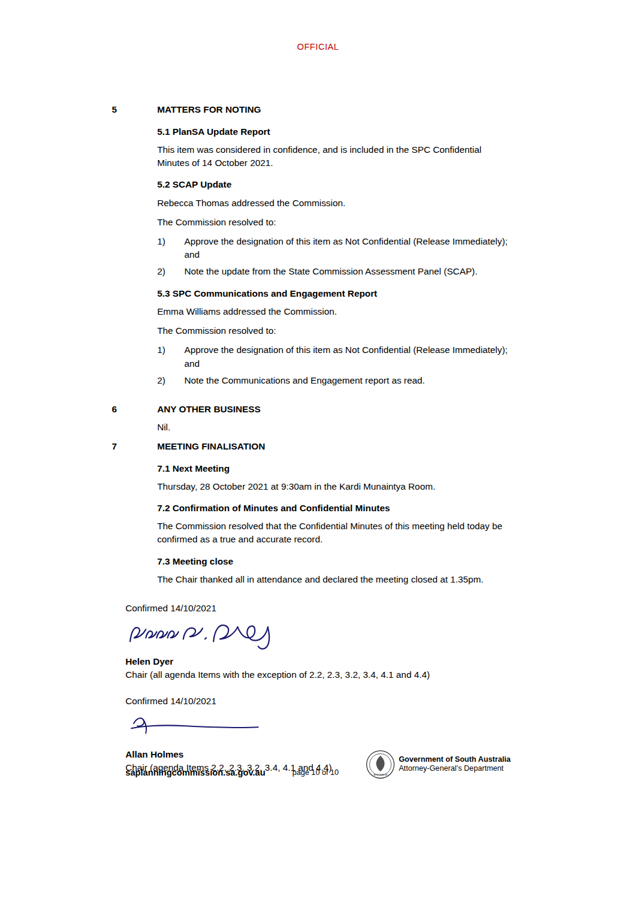OFFICIAL
5 MATTERS FOR NOTING
5.1 PlanSA Update Report
This item was considered in confidence, and is included in the SPC Confidential Minutes of 14 October 2021.
5.2 SCAP Update
Rebecca Thomas addressed the Commission.
The Commission resolved to:
1) Approve the designation of this item as Not Confidential (Release Immediately); and
2) Note the update from the State Commission Assessment Panel (SCAP).
5.3 SPC Communications and Engagement Report
Emma Williams addressed the Commission.
The Commission resolved to:
1) Approve the designation of this item as Not Confidential (Release Immediately); and
2) Note the Communications and Engagement report as read.
6 ANY OTHER BUSINESS
Nil.
7 MEETING FINALISATION
7.1 Next Meeting
Thursday, 28 October 2021 at 9:30am in the Kardi Munaintya Room.
7.2 Confirmation of Minutes and Confidential Minutes
The Commission resolved that the Confidential Minutes of this meeting held today be confirmed as a true and accurate record.
7.3 Meeting close
The Chair thanked all in attendance and declared the meeting closed at 1.35pm.
Confirmed 14/10/2021
Helen Dyer
Chair (all agenda Items with the exception of 2.2, 2.3, 3.2, 3.4, 4.1 and 4.4)
Confirmed 14/10/2021
Allan Holmes
Chair (agenda Items 2.2, 2.3, 3.2, 3.4, 4.1 and 4.4)
saplanningcommission.sa.gov.au
page 10 of 10
AUSTRALIA
Government of South Australia
Attorney-General’s Department